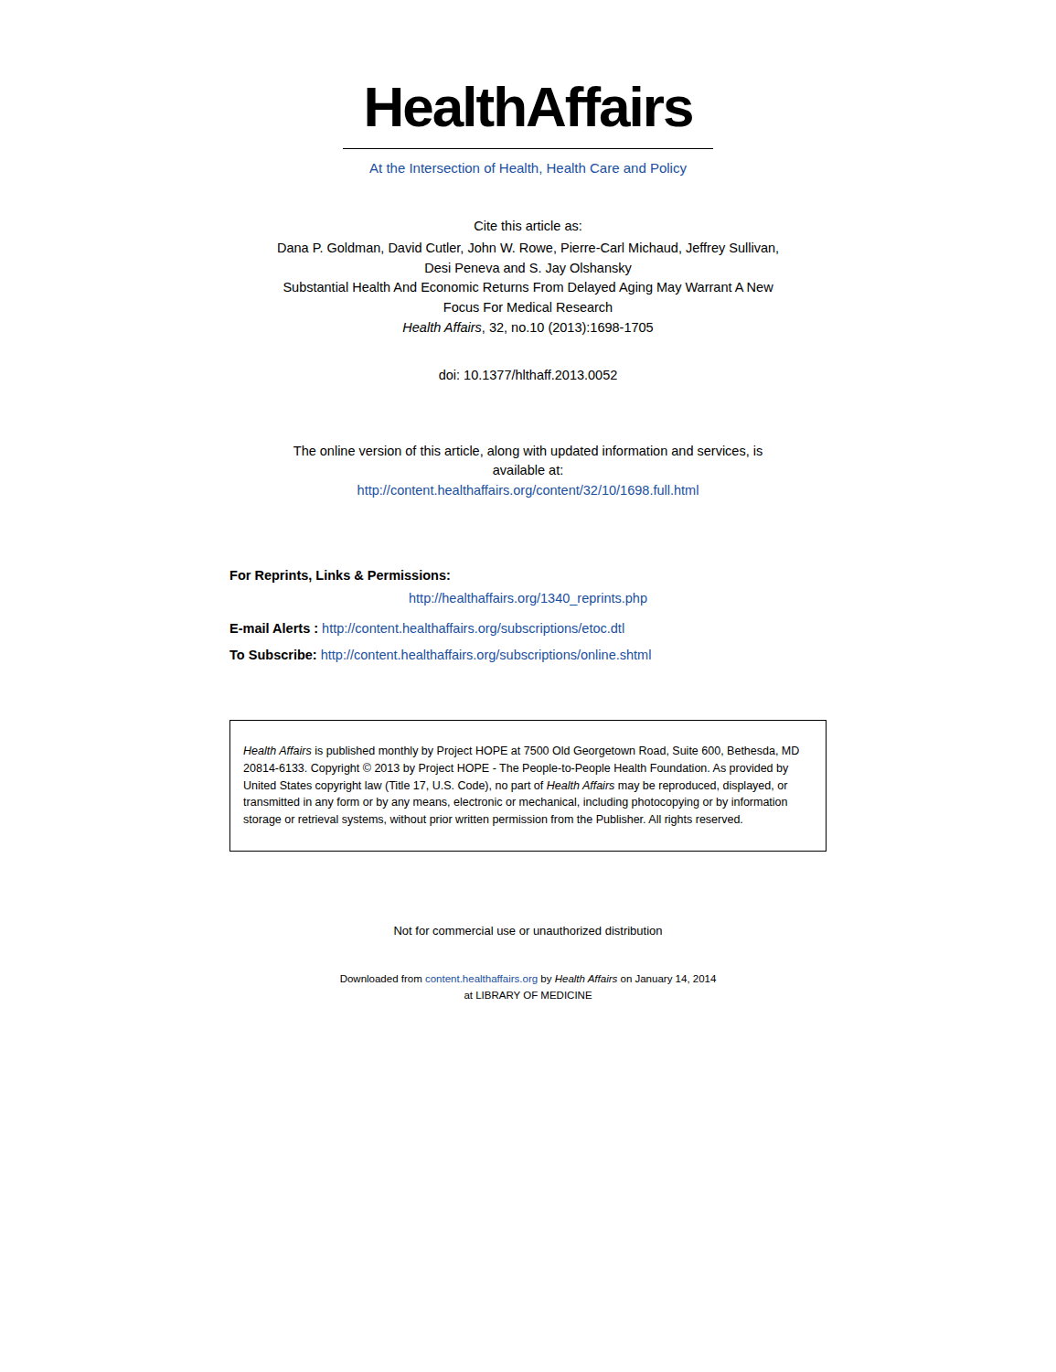Health Affairs
At the Intersection of Health, Health Care and Policy
Cite this article as:
Dana P. Goldman, David Cutler, John W. Rowe, Pierre-Carl Michaud, Jeffrey Sullivan,
Desi Peneva and S. Jay Olshansky
Substantial Health And Economic Returns From Delayed Aging May Warrant A New
Focus For Medical Research
Health Affairs, 32, no.10 (2013):1698-1705
doi: 10.1377/hlthaff.2013.0052
The online version of this article, along with updated information and services, is
available at:
http://content.healthaffairs.org/content/32/10/1698.full.html
For Reprints, Links & Permissions:
http://healthaffairs.org/1340_reprints.php
E-mail Alerts : http://content.healthaffairs.org/subscriptions/etoc.dtl
To Subscribe: http://content.healthaffairs.org/subscriptions/online.shtml
Health Affairs is published monthly by Project HOPE at 7500 Old Georgetown Road, Suite 600, Bethesda, MD 20814-6133. Copyright © 2013 by Project HOPE - The People-to-People Health Foundation. As provided by United States copyright law (Title 17, U.S. Code), no part of Health Affairs may be reproduced, displayed, or transmitted in any form or by any means, electronic or mechanical, including photocopying or by information storage or retrieval systems, without prior written permission from the Publisher. All rights reserved.
Not for commercial use or unauthorized distribution
Downloaded from content.healthaffairs.org by Health Affairs on January 14, 2014
at LIBRARY OF MEDICINE